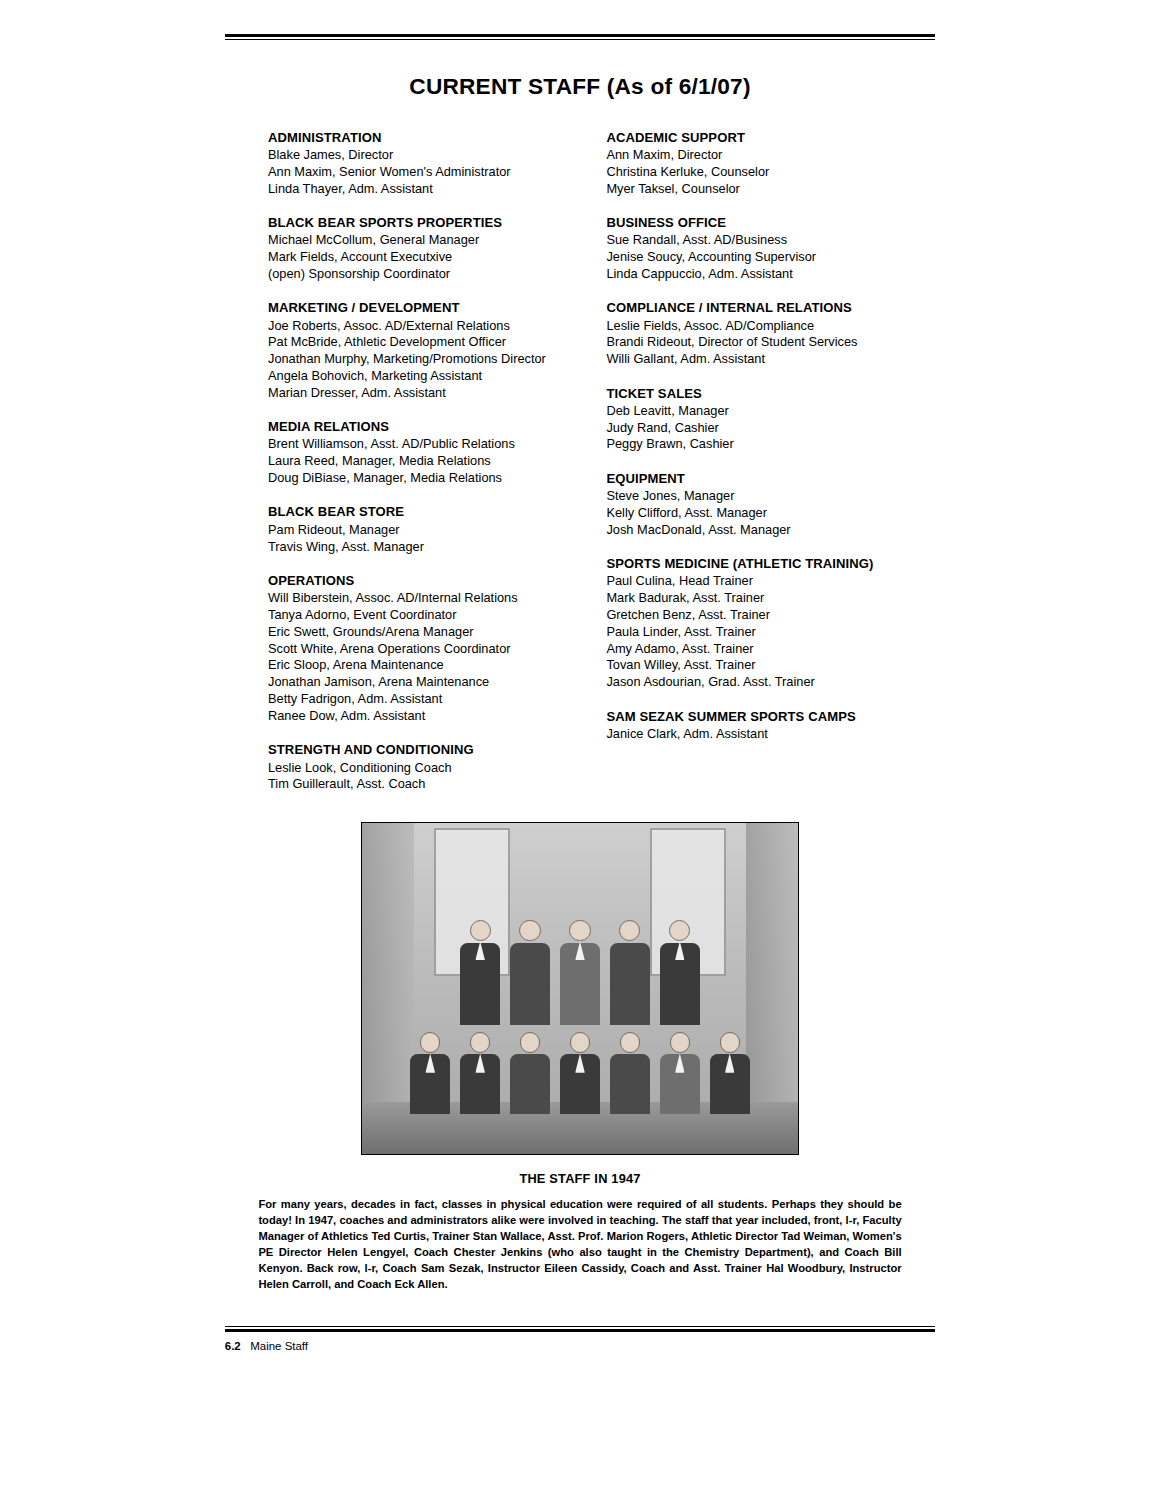CURRENT STAFF (As of 6/1/07)
ADMINISTRATION
Blake James, Director
Ann Maxim, Senior Women's Administrator
Linda Thayer, Adm. Assistant
BLACK BEAR SPORTS PROPERTIES
Michael McCollum, General Manager
Mark Fields, Account Executxive
(open) Sponsorship Coordinator
MARKETING / DEVELOPMENT
Joe Roberts, Assoc. AD/External Relations
Pat McBride, Athletic Development Officer
Jonathan Murphy, Marketing/Promotions Director
Angela Bohovich, Marketing Assistant
Marian Dresser, Adm. Assistant
MEDIA RELATIONS
Brent Williamson, Asst. AD/Public Relations
Laura Reed, Manager, Media Relations
Doug DiBiase, Manager, Media Relations
BLACK BEAR STORE
Pam Rideout, Manager
Travis Wing, Asst. Manager
OPERATIONS
Will Biberstein, Assoc. AD/Internal Relations
Tanya Adorno, Event Coordinator
Eric Swett, Grounds/Arena Manager
Scott White, Arena Operations Coordinator
Eric Sloop, Arena Maintenance
Jonathan Jamison, Arena Maintenance
Betty Fadrigon, Adm. Assistant
Ranee Dow, Adm. Assistant
STRENGTH AND CONDITIONING
Leslie Look, Conditioning Coach
Tim Guillerault, Asst. Coach
ACADEMIC SUPPORT
Ann Maxim, Director
Christina Kerluke, Counselor
Myer Taksel, Counselor
BUSINESS OFFICE
Sue Randall, Asst. AD/Business
Jenise Soucy, Accounting Supervisor
Linda Cappuccio, Adm. Assistant
COMPLIANCE / INTERNAL RELATIONS
Leslie Fields, Assoc. AD/Compliance
Brandi Rideout, Director of Student Services
Willi Gallant, Adm. Assistant
TICKET SALES
Deb Leavitt, Manager
Judy Rand, Cashier
Peggy Brawn, Cashier
EQUIPMENT
Steve Jones, Manager
Kelly Clifford, Asst. Manager
Josh MacDonald, Asst. Manager
SPORTS MEDICINE (ATHLETIC TRAINING)
Paul Culina, Head Trainer
Mark Badurak, Asst. Trainer
Gretchen Benz, Asst. Trainer
Paula Linder, Asst. Trainer
Amy Adamo, Asst. Trainer
Tovan Willey, Asst. Trainer
Jason Asdourian, Grad. Asst. Trainer
SAM SEZAK SUMMER SPORTS CAMPS
Janice Clark, Adm. Assistant
THE STAFF IN 1947
For many years, decades in fact, classes in physical education were required of all students. Perhaps they should be today! In 1947, coaches and administrators alike were involved in teaching. The staff that year included, front, l-r, Faculty Manager of Athletics Ted Curtis, Trainer Stan Wallace, Asst. Prof. Marion Rogers, Athletic Director Tad Weiman, Women's PE Director Helen Lengyel, Coach Chester Jenkins (who also taught in the Chemistry Department), and Coach Bill Kenyon. Back row, l-r, Coach Sam Sezak, Instructor Eileen Cassidy, Coach and Asst. Trainer Hal Woodbury, Instructor Helen Carroll, and Coach Eck Allen.
6.2 Maine Staff